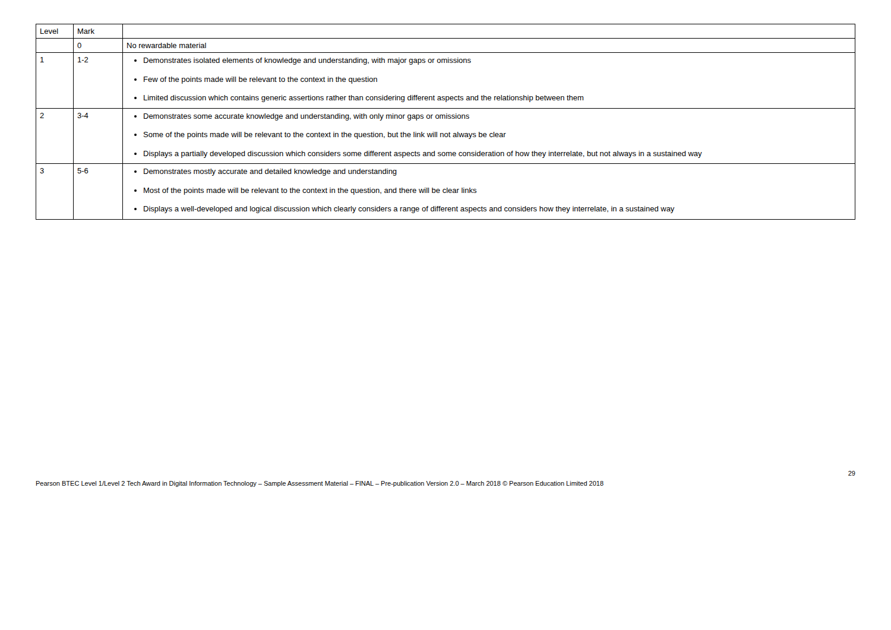| Level | Mark | |
| --- | --- | --- |
| | 0 | No rewardable material |
| 1 | 1-2 | Demonstrates isolated elements of knowledge and understanding, with major gaps or omissions Few of the points made will be relevant to the context in the question Limited discussion which contains generic assertions rather than considering different aspects and the relationship between them |
| 2 | 3-4 | Demonstrates some accurate knowledge and understanding, with only minor gaps or omissions Some of the points made will be relevant to the context in the question, but the link will not always be clear Displays a partially developed discussion which considers some different aspects and some consideration of how they interrelate, but not always in a sustained way |
| 3 | 5-6 | Demonstrates mostly accurate and detailed knowledge and understanding Most of the points made will be relevant to the context in the question, and there will be clear links Displays a well-developed and logical discussion which clearly considers a range of different aspects and considers how they interrelate, in a sustained way |
29
Pearson BTEC Level 1/Level 2 Tech Award in Digital Information Technology – Sample Assessment Material – FINAL – Pre-publication Version 2.0 – March 2018 © Pearson Education Limited 2018